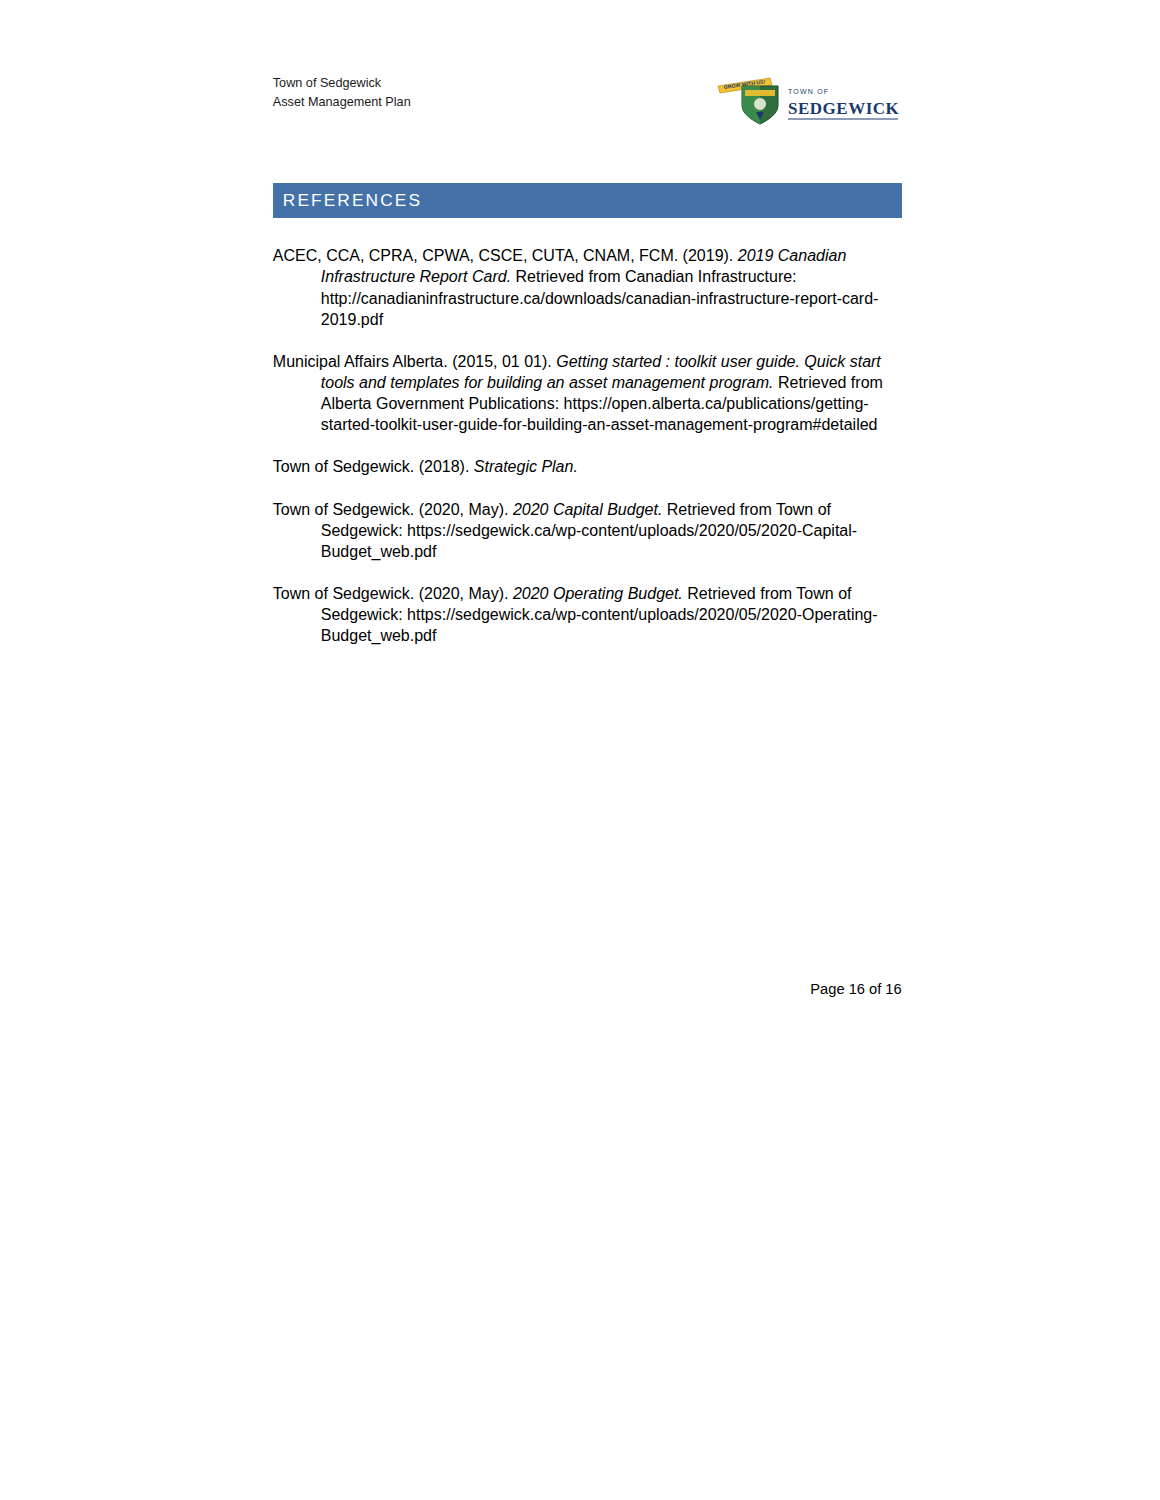Town of Sedgewick
Asset Management Plan
GROW WITH US! TOWN OF SEDGEWICK
References
ACEC, CCA, CPRA, CPWA, CSCE, CUTA, CNAM, FCM. (2019). 2019 Canadian Infrastructure Report Card. Retrieved from Canadian Infrastructure: http://canadianinfrastructure.ca/downloads/canadian-infrastructure-report-card-2019.pdf
Municipal Affairs Alberta. (2015, 01 01). Getting started : toolkit user guide. Quick start tools and templates for building an asset management program. Retrieved from Alberta Government Publications: https://open.alberta.ca/publications/getting-started-toolkit-user-guide-for-building-an-asset-management-program#detailed
Town of Sedgewick. (2018). Strategic Plan.
Town of Sedgewick. (2020, May). 2020 Capital Budget. Retrieved from Town of Sedgewick: https://sedgewick.ca/wp-content/uploads/2020/05/2020-Capital-Budget_web.pdf
Town of Sedgewick. (2020, May). 2020 Operating Budget. Retrieved from Town of Sedgewick: https://sedgewick.ca/wp-content/uploads/2020/05/2020-Operating-Budget_web.pdf
Page 16 of 16